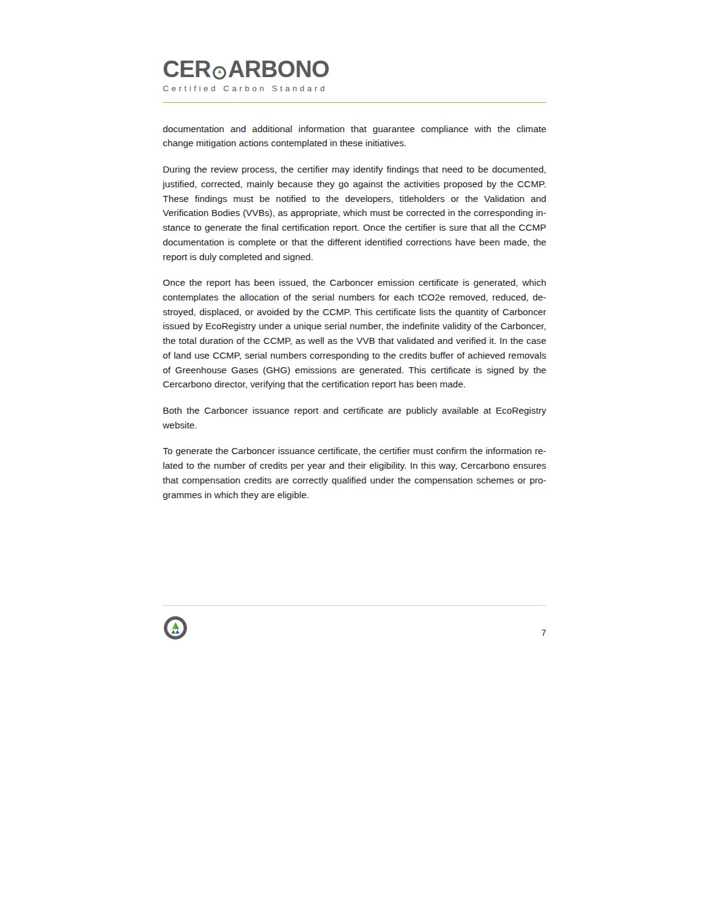CER ARBONO
Certified Carbon Standard
documentation and additional information that guarantee compliance with the climate change mitigation actions contemplated in these initiatives.
During the review process, the certifier may identify findings that need to be documented, justified, corrected, mainly because they go against the activities proposed by the CCMP. These findings must be notified to the developers, titleholders or the Validation and Verification Bodies (VVBs), as appropriate, which must be corrected in the corresponding instance to generate the final certification report. Once the certifier is sure that all the CCMP documentation is complete or that the different identified corrections have been made, the report is duly completed and signed.
Once the report has been issued, the Carboncer emission certificate is generated, which contemplates the allocation of the serial numbers for each tCO2e removed, reduced, destroyed, displaced, or avoided by the CCMP. This certificate lists the quantity of Carboncer issued by EcoRegistry under a unique serial number, the indefinite validity of the Carboncer, the total duration of the CCMP, as well as the VVB that validated and verified it. In the case of land use CCMP, serial numbers corresponding to the credits buffer of achieved removals of Greenhouse Gases (GHG) emissions are generated. This certificate is signed by the Cercarbono director, verifying that the certification report has been made.
Both the Carboncer issuance report and certificate are publicly available at EcoRegistry website.
To generate the Carboncer issuance certificate, the certifier must confirm the information related to the number of credits per year and their eligibility. In this way, Cercarbono ensures that compensation credits are correctly qualified under the compensation schemes or programmes in which they are eligible.
7